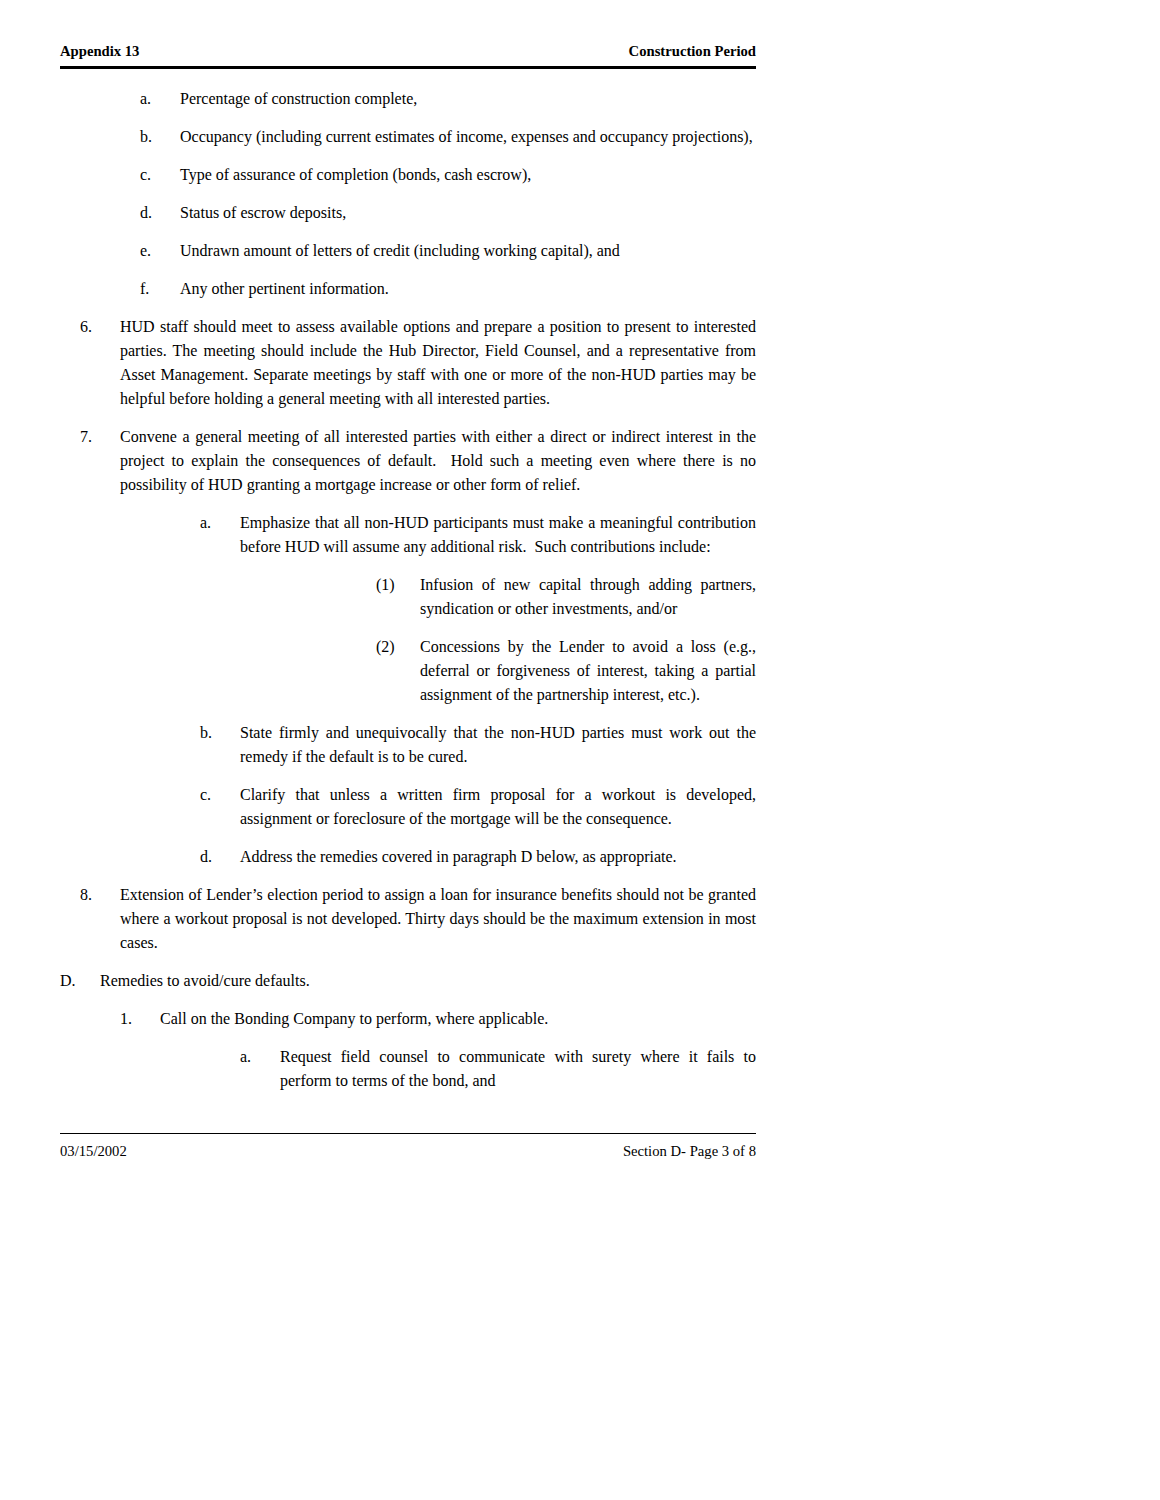Appendix 13 Construction Period
a. Percentage of construction complete,
b. Occupancy (including current estimates of income, expenses and occupancy projections),
c. Type of assurance of completion (bonds, cash escrow),
d. Status of escrow deposits,
e. Undrawn amount of letters of credit (including working capital), and
f. Any other pertinent information.
6. HUD staff should meet to assess available options and prepare a position to present to interested parties. The meeting should include the Hub Director, Field Counsel, and a representative from Asset Management. Separate meetings by staff with one or more of the non-HUD parties may be helpful before holding a general meeting with all interested parties.
7. Convene a general meeting of all interested parties with either a direct or indirect interest in the project to explain the consequences of default. Hold such a meeting even where there is no possibility of HUD granting a mortgage increase or other form of relief.
a. Emphasize that all non-HUD participants must make a meaningful contribution before HUD will assume any additional risk. Such contributions include:
(1) Infusion of new capital through adding partners, syndication or other investments, and/or
(2) Concessions by the Lender to avoid a loss (e.g., deferral or forgiveness of interest, taking a partial assignment of the partnership interest, etc.).
b. State firmly and unequivocally that the non-HUD parties must work out the remedy if the default is to be cured.
c. Clarify that unless a written firm proposal for a workout is developed, assignment or foreclosure of the mortgage will be the consequence.
d. Address the remedies covered in paragraph D below, as appropriate.
8. Extension of Lender’s election period to assign a loan for insurance benefits should not be granted where a workout proposal is not developed. Thirty days should be the maximum extension in most cases.
D. Remedies to avoid/cure defaults.
1. Call on the Bonding Company to perform, where applicable.
a. Request field counsel to communicate with surety where it fails to perform to terms of the bond, and
03/15/2002 Section D- Page 3 of 8